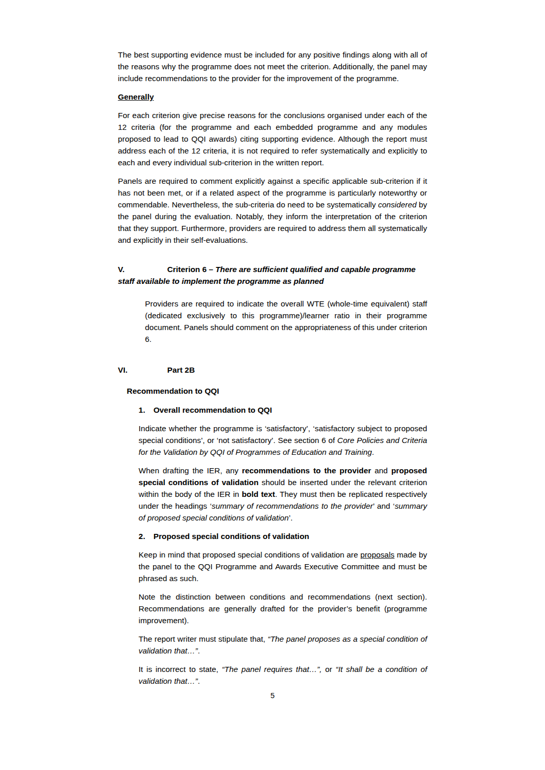The best supporting evidence must be included for any positive findings along with all of the reasons why the programme does not meet the criterion. Additionally, the panel may include recommendations to the provider for the improvement of the programme.
Generally
For each criterion give precise reasons for the conclusions organised under each of the 12 criteria (for the programme and each embedded programme and any modules proposed to lead to QQI awards) citing supporting evidence. Although the report must address each of the 12 criteria, it is not required to refer systematically and explicitly to each and every individual sub-criterion in the written report.
Panels are required to comment explicitly against a specific applicable sub-criterion if it has not been met, or if a related aspect of the programme is particularly noteworthy or commendable. Nevertheless, the sub-criteria do need to be systematically considered by the panel during the evaluation. Notably, they inform the interpretation of the criterion that they support. Furthermore, providers are required to address them all systematically and explicitly in their self-evaluations.
V. Criterion 6 – There are sufficient qualified and capable programme staff available to implement the programme as planned
Providers are required to indicate the overall WTE (whole-time equivalent) staff (dedicated exclusively to this programme)/learner ratio in their programme document. Panels should comment on the appropriateness of this under criterion 6.
VI. Part 2B
Recommendation to QQI
1. Overall recommendation to QQI
Indicate whether the programme is ‘satisfactory’, ‘satisfactory subject to proposed special conditions’, or ‘not satisfactory’. See section 6 of Core Policies and Criteria for the Validation by QQI of Programmes of Education and Training.
When drafting the IER, any recommendations to the provider and proposed special conditions of validation should be inserted under the relevant criterion within the body of the IER in bold text. They must then be replicated respectively under the headings ‘summary of recommendations to the provider’ and ‘summary of proposed special conditions of validation’.
2. Proposed special conditions of validation
Keep in mind that proposed special conditions of validation are proposals made by the panel to the QQI Programme and Awards Executive Committee and must be phrased as such.
Note the distinction between conditions and recommendations (next section). Recommendations are generally drafted for the provider’s benefit (programme improvement).
The report writer must stipulate that, “The panel proposes as a special condition of validation that…”.
It is incorrect to state, “The panel requires that…”, or “It shall be a condition of validation that…”.
5